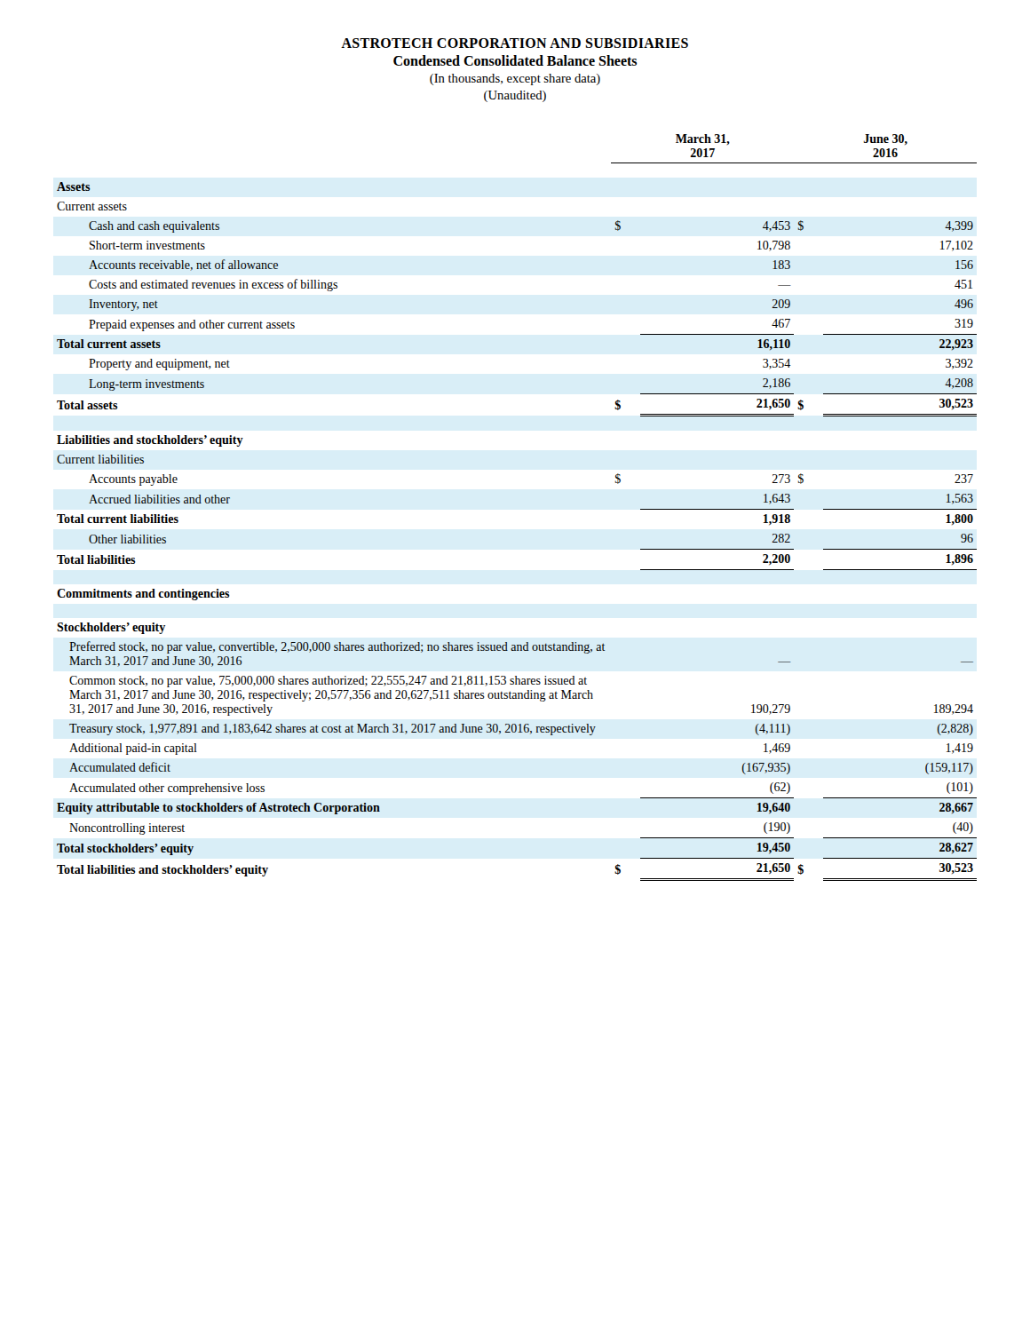ASTROTECH CORPORATION AND SUBSIDIARIES
Condensed Consolidated Balance Sheets
(In thousands, except share data)
(Unaudited)
| | March 31, 2017 | June 30, 2016 |
| Assets | | | | |
| Current assets | | | | |
| Cash and cash equivalents | $ | 4,453 | $ | 4,399 |
| Short-term investments | | 10,798 | | 17,102 |
| Accounts receivable, net of allowance | | 183 | | 156 |
| Costs and estimated revenues in excess of billings | | — | | 451 |
| Inventory, net | | 209 | | 496 |
| Prepaid expenses and other current assets | | 467 | | 319 |
| Total current assets | | 16,110 | | 22,923 |
| Property and equipment, net | | 3,354 | | 3,392 |
| Long-term investments | | 2,186 | | 4,208 |
| Total assets | $ | 21,650 | $ | 30,523 |
| Liabilities and stockholders’ equity | | | | |
| Current liabilities | | | | |
| Accounts payable | $ | 273 | $ | 237 |
| Accrued liabilities and other | | 1,643 | | 1,563 |
| Total current liabilities | | 1,918 | | 1,800 |
| Other liabilities | | 282 | | 96 |
| Total liabilities | | 2,200 | | 1,896 |
| Commitments and contingencies | | | | |
| Stockholders’ equity | | | | |
| Preferred stock, no par value, convertible, 2,500,000 shares authorized; no shares issued and outstanding, at March 31, 2017 and June 30, 2016 | | — | | — |
| Common stock, no par value, 75,000,000 shares authorized; 22,555,247 and 21,811,153 shares issued at March 31, 2017 and June 30, 2016, respectively; 20,577,356 and 20,627,511 shares outstanding at March 31, 2017 and June 30, 2016, respectively | | 190,279 | | 189,294 |
| Treasury stock, 1,977,891 and 1,183,642 shares at cost at March 31, 2017 and June 30, 2016, respectively | | (4,111) | | (2,828) |
| Additional paid-in capital | | 1,469 | | 1,419 |
| Accumulated deficit | | (167,935) | | (159,117) |
| Accumulated other comprehensive loss | | (62) | | (101) |
| Equity attributable to stockholders of Astrotech Corporation | | 19,640 | | 28,667 |
| Noncontrolling interest | | (190) | | (40) |
| Total stockholders’ equity | | 19,450 | | 28,627 |
| Total liabilities and stockholders’ equity | $ | 21,650 | $ | 30,523 |